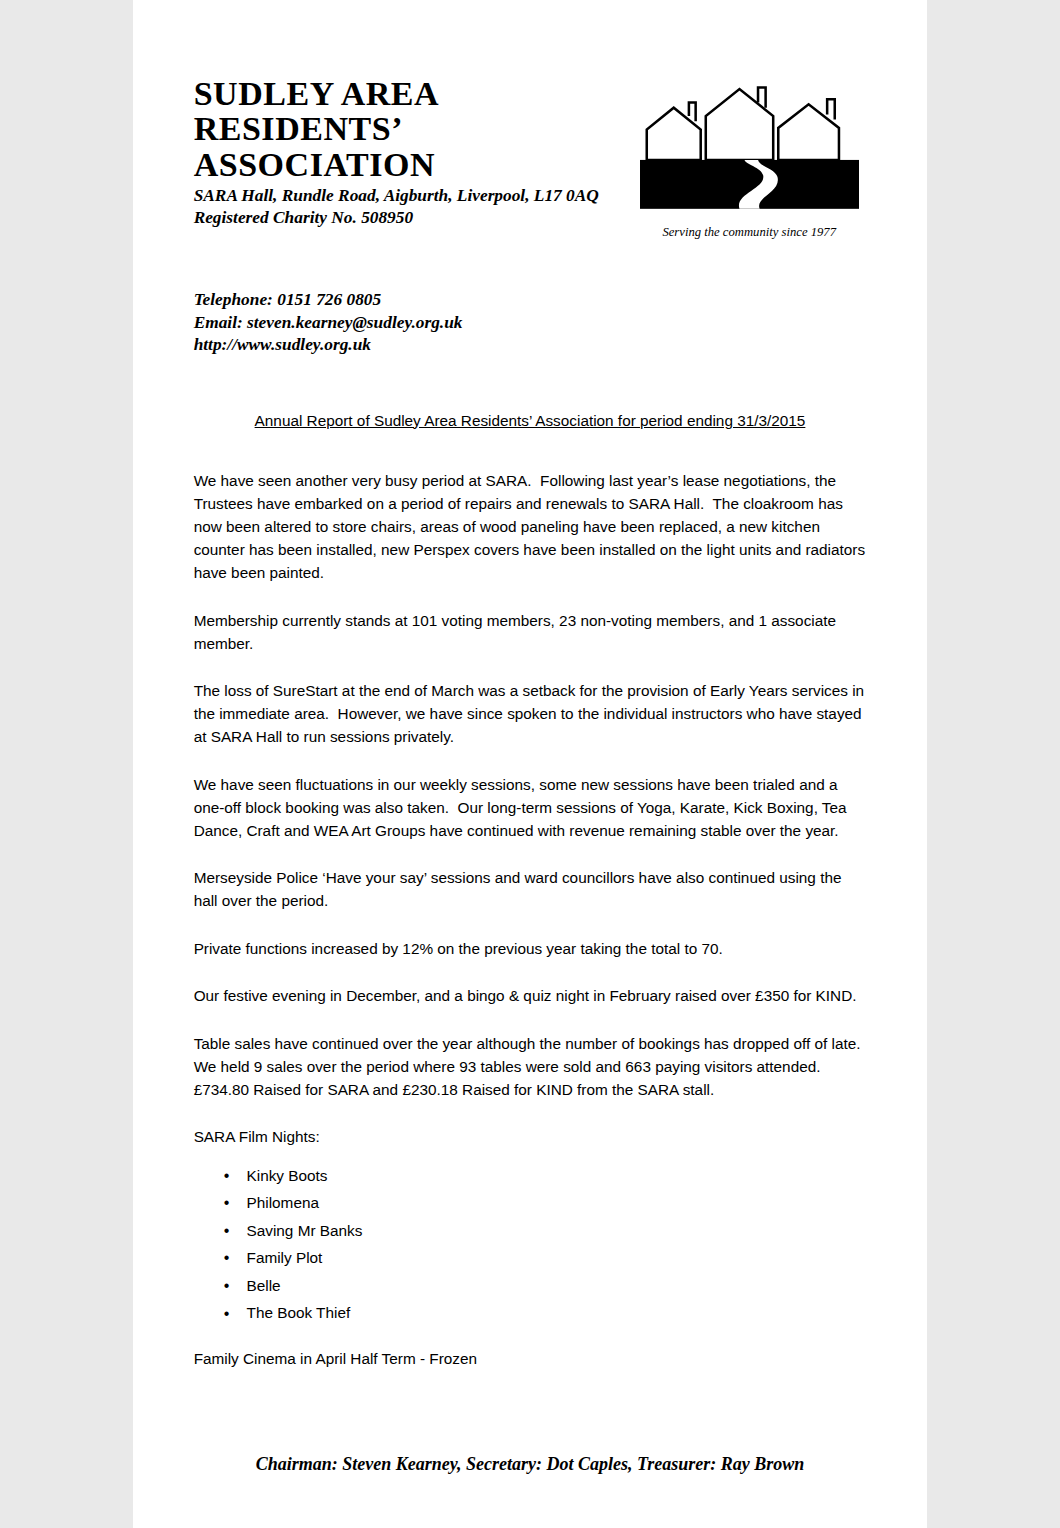SUDLEY AREA RESIDENTS’ ASSOCIATION
SARA Hall, Rundle Road, Aigburth, Liverpool, L17 0AQ
Registered Charity No. 508950
Telephone: 0151 726 0805
Email: steven.kearney@sudley.org.uk
http://www.sudley.org.uk
Serving the community since 1977
Annual Report of Sudley Area Residents’ Association for period ending 31/3/2015
We have seen another very busy period at SARA. Following last year’s lease negotiations, the Trustees have embarked on a period of repairs and renewals to SARA Hall. The cloakroom has now been altered to store chairs, areas of wood paneling have been replaced, a new kitchen counter has been installed, new Perspex covers have been installed on the light units and radiators have been painted.
Membership currently stands at 101 voting members, 23 non-voting members, and 1 associate member.
The loss of SureStart at the end of March was a setback for the provision of Early Years services in the immediate area. However, we have since spoken to the individual instructors who have stayed at SARA Hall to run sessions privately.
We have seen fluctuations in our weekly sessions, some new sessions have been trialed and a one-off block booking was also taken. Our long-term sessions of Yoga, Karate, Kick Boxing, Tea Dance, Craft and WEA Art Groups have continued with revenue remaining stable over the year.
Merseyside Police ‘Have your say’ sessions and ward councillors have also continued using the hall over the period.
Private functions increased by 12% on the previous year taking the total to 70.
Our festive evening in December, and a bingo & quiz night in February raised over £350 for KIND.
Table sales have continued over the year although the number of bookings has dropped off of late. We held 9 sales over the period where 93 tables were sold and 663 paying visitors attended. £734.80 Raised for SARA and £230.18 Raised for KIND from the SARA stall.
SARA Film Nights:
Kinky Boots
Philomena
Saving Mr Banks
Family Plot
Belle
The Book Thief
Family Cinema in April Half Term - Frozen
Chairman: Steven Kearney, Secretary: Dot Caples, Treasurer: Ray Brown